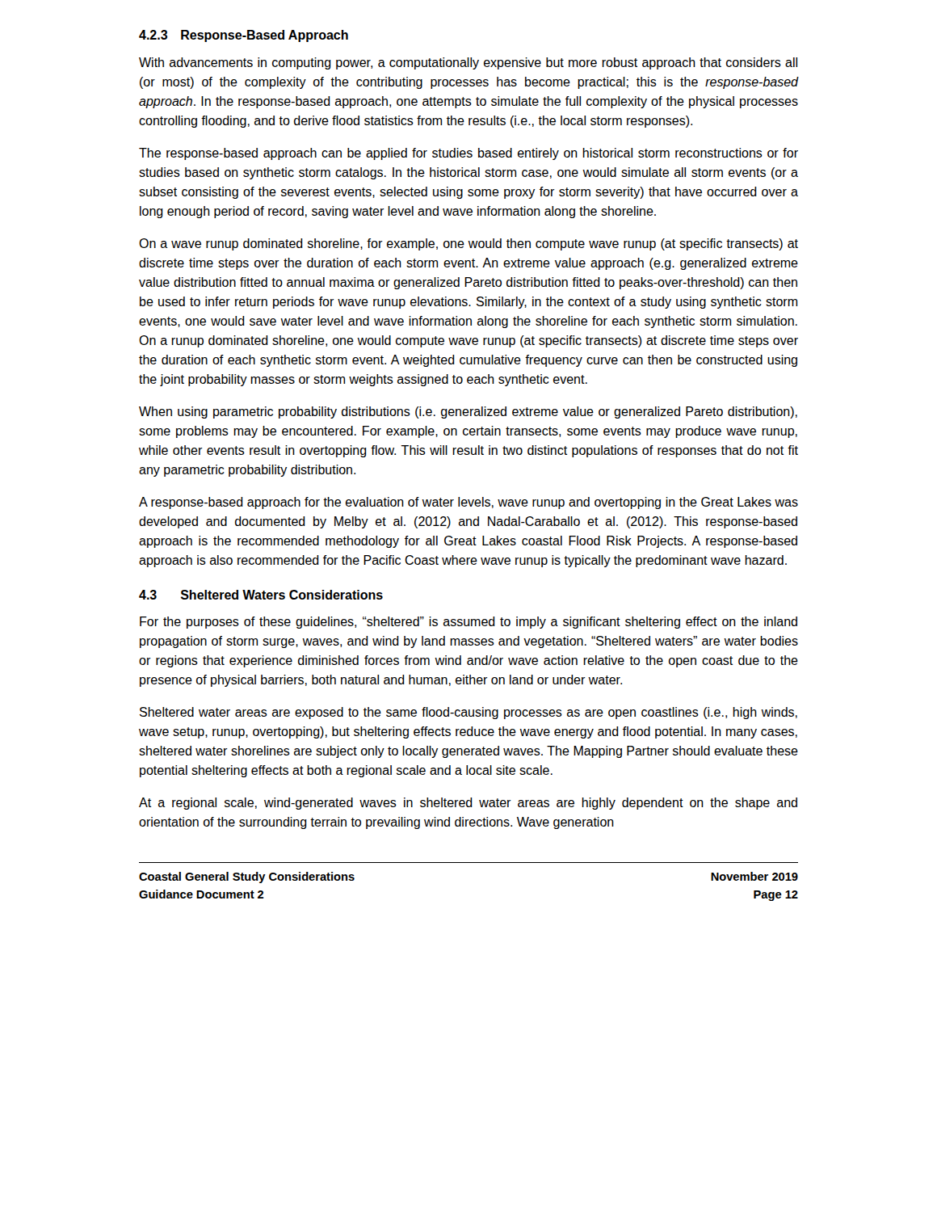4.2.3 Response-Based Approach
With advancements in computing power, a computationally expensive but more robust approach that considers all (or most) of the complexity of the contributing processes has become practical; this is the response-based approach. In the response-based approach, one attempts to simulate the full complexity of the physical processes controlling flooding, and to derive flood statistics from the results (i.e., the local storm responses).
The response-based approach can be applied for studies based entirely on historical storm reconstructions or for studies based on synthetic storm catalogs. In the historical storm case, one would simulate all storm events (or a subset consisting of the severest events, selected using some proxy for storm severity) that have occurred over a long enough period of record, saving water level and wave information along the shoreline.
On a wave runup dominated shoreline, for example, one would then compute wave runup (at specific transects) at discrete time steps over the duration of each storm event. An extreme value approach (e.g. generalized extreme value distribution fitted to annual maxima or generalized Pareto distribution fitted to peaks-over-threshold) can then be used to infer return periods for wave runup elevations. Similarly, in the context of a study using synthetic storm events, one would save water level and wave information along the shoreline for each synthetic storm simulation. On a runup dominated shoreline, one would compute wave runup (at specific transects) at discrete time steps over the duration of each synthetic storm event. A weighted cumulative frequency curve can then be constructed using the joint probability masses or storm weights assigned to each synthetic event.
When using parametric probability distributions (i.e. generalized extreme value or generalized Pareto distribution), some problems may be encountered. For example, on certain transects, some events may produce wave runup, while other events result in overtopping flow. This will result in two distinct populations of responses that do not fit any parametric probability distribution.
A response-based approach for the evaluation of water levels, wave runup and overtopping in the Great Lakes was developed and documented by Melby et al. (2012) and Nadal-Caraballo et al. (2012). This response-based approach is the recommended methodology for all Great Lakes coastal Flood Risk Projects. A response-based approach is also recommended for the Pacific Coast where wave runup is typically the predominant wave hazard.
4.3 Sheltered Waters Considerations
For the purposes of these guidelines, “sheltered” is assumed to imply a significant sheltering effect on the inland propagation of storm surge, waves, and wind by land masses and vegetation. “Sheltered waters” are water bodies or regions that experience diminished forces from wind and/or wave action relative to the open coast due to the presence of physical barriers, both natural and human, either on land or under water.
Sheltered water areas are exposed to the same flood-causing processes as are open coastlines (i.e., high winds, wave setup, runup, overtopping), but sheltering effects reduce the wave energy and flood potential. In many cases, sheltered water shorelines are subject only to locally generated waves. The Mapping Partner should evaluate these potential sheltering effects at both a regional scale and a local site scale.
At a regional scale, wind-generated waves in sheltered water areas are highly dependent on the shape and orientation of the surrounding terrain to prevailing wind directions. Wave generation
Coastal General Study Considerations November 2019
Guidance Document 2 Page 12